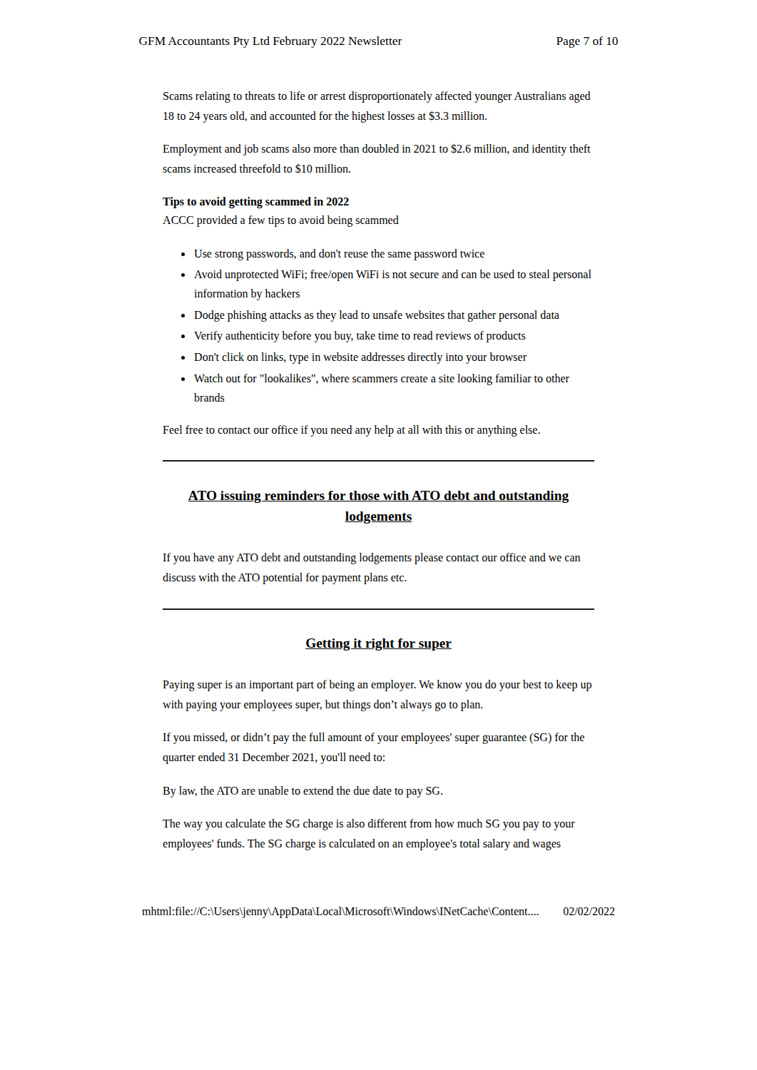GFM Accountants Pty Ltd February 2022 Newsletter Page 7 of 10
Scams relating to threats to life or arrest disproportionately affected younger Australians aged 18 to 24 years old, and accounted for the highest losses at $3.3 million.
Employment and job scams also more than doubled in 2021 to $2.6 million, and identity theft scams increased threefold to $10 million.
Tips to avoid getting scammed in 2022
ACCC provided a few tips to avoid being scammed
Use strong passwords, and don't reuse the same password twice
Avoid unprotected WiFi; free/open WiFi is not secure and can be used to steal personal information by hackers
Dodge phishing attacks as they lead to unsafe websites that gather personal data
Verify authenticity before you buy, take time to read reviews of products
Don't click on links, type in website addresses directly into your browser
Watch out for "lookalikes", where scammers create a site looking familiar to other brands
Feel free to contact our office if you need any help at all with this or anything else.
ATO issuing reminders for those with ATO debt and outstanding lodgements
If you have any ATO debt and outstanding lodgements please contact our office and we can discuss with the ATO potential for payment plans etc.
Getting it right for super
Paying super is an important part of being an employer. We know you do your best to keep up with paying your employees super, but things don’t always go to plan.
If you missed, or didn’t pay the full amount of your employees' super guarantee (SG) for the quarter ended 31 December 2021, you'll need to:
By law, the ATO are unable to extend the due date to pay SG.
The way you calculate the SG charge is also different from how much SG you pay to your employees' funds. The SG charge is calculated on an employee's total salary and wages
mhtml:file://C:\Users\jenny\AppData\Local\Microsoft\Windows\INetCache\Content.... 02/02/2022